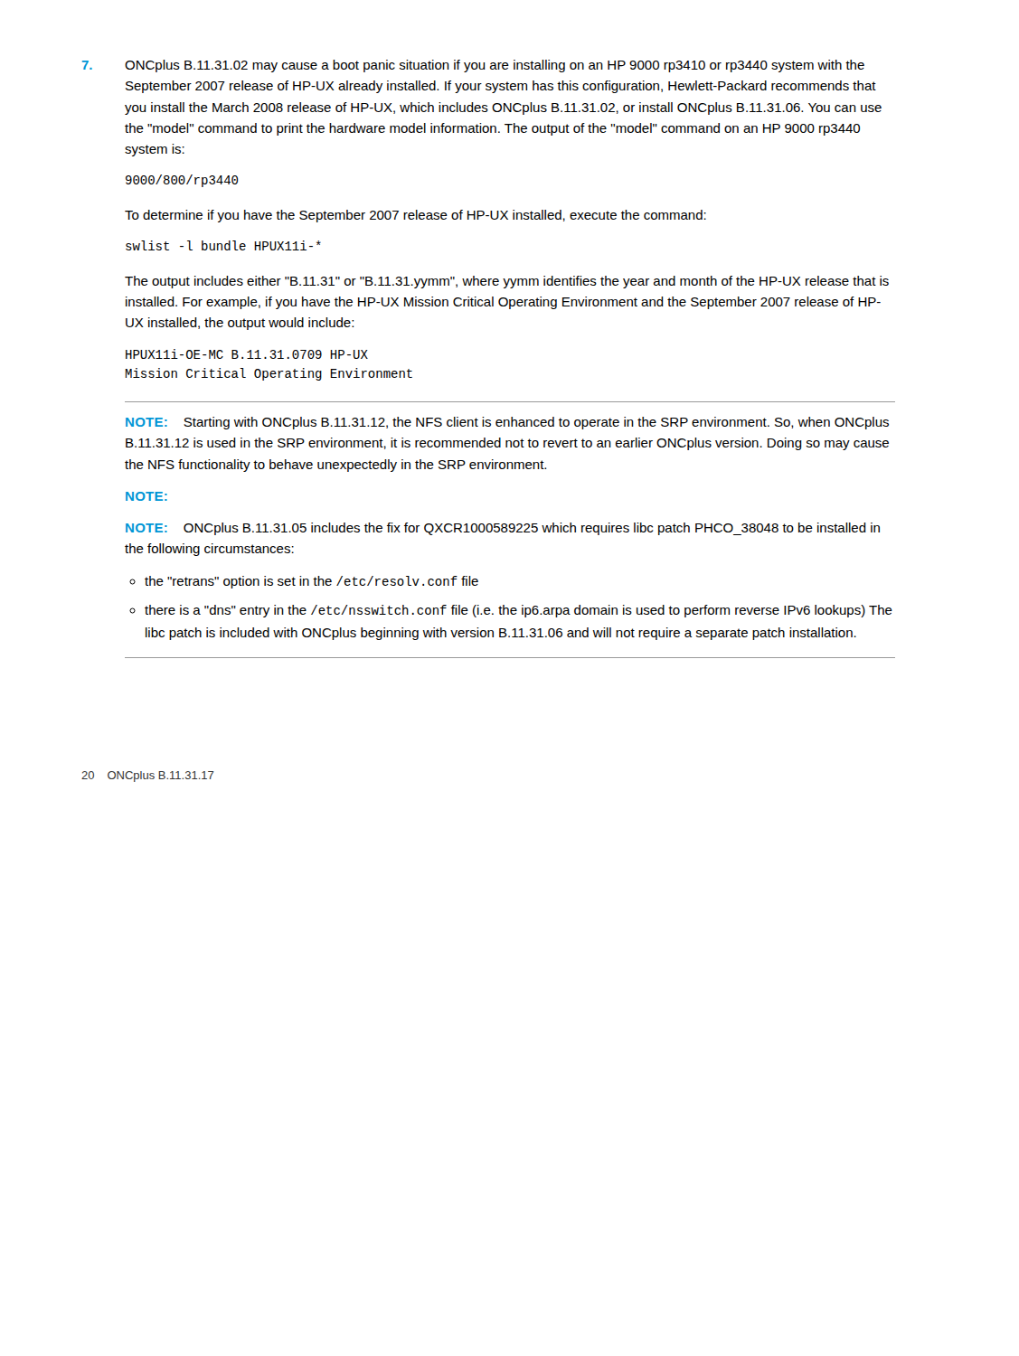7.
ONCplus B.11.31.02 may cause a boot panic situation if you are installing on an HP 9000 rp3410 or rp3440 system with the September 2007 release of HP-UX already installed. If your system has this configuration, Hewlett-Packard recommends that you install the March 2008 release of HP-UX, which includes ONCplus B.11.31.02, or install ONCplus B.11.31.06. You can use the "model" command to print the hardware model information. The output of the "model" command on an HP 9000 rp3440 system is:
9000/800/rp3440
To determine if you have the September 2007 release of HP-UX installed, execute the command:
swlist -l bundle HPUX11i-*
The output includes either "B.11.31" or "B.11.31.yymm", where yymm identifies the year and month of the HP-UX release that is installed. For example, if you have the HP-UX Mission Critical Operating Environment and the September 2007 release of HP-UX installed, the output would include:
HPUX11i-OE-MC B.11.31.0709 HP-UX
Mission Critical Operating Environment
NOTE: Starting with ONCplus B.11.31.12, the NFS client is enhanced to operate in the SRP environment. So, when ONCplus B.11.31.12 is used in the SRP environment, it is recommended not to revert to an earlier ONCplus version. Doing so may cause the NFS functionality to behave unexpectedly in the SRP environment.
NOTE:
NOTE: ONCplus B.11.31.05 includes the fix for QXCR1000589225 which requires libc patch PHCO_38048 to be installed in the following circumstances:
the "retrans" option is set in the /etc/resolv.conf file
there is a "dns" entry in the /etc/nsswitch.conf file (i.e. the ip6.arpa domain is used to perform reverse IPv6 lookups) The libc patch is included with ONCplus beginning with version B.11.31.06 and will not require a separate patch installation.
20 ONCplus B.11.31.17